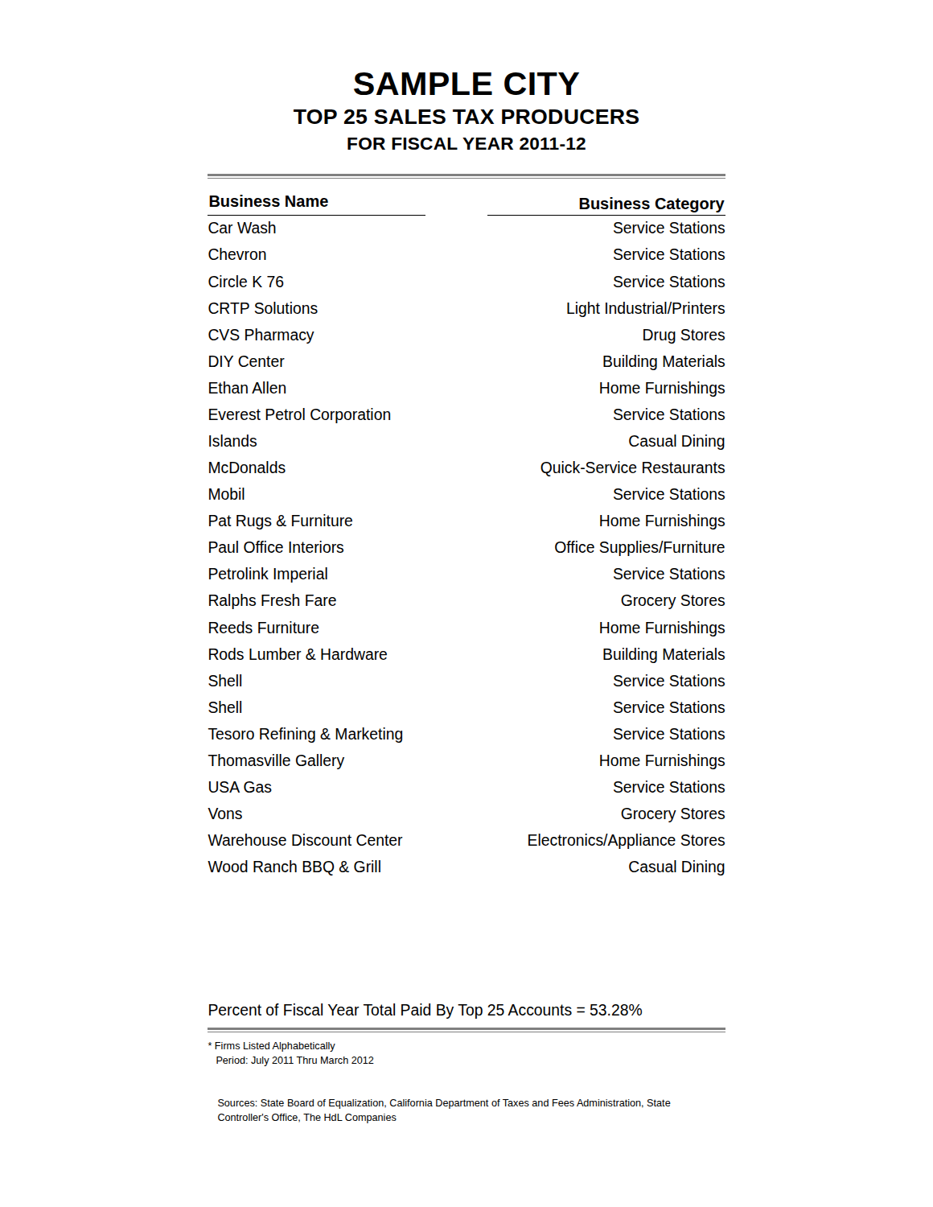SAMPLE CITY
TOP 25 SALES TAX PRODUCERS
FOR FISCAL YEAR 2011-12
| Business Name | | Business Category |
| --- | --- | --- |
| Car Wash | | Service Stations |
| Chevron | | Service Stations |
| Circle K 76 | | Service Stations |
| CRTP Solutions | | Light Industrial/Printers |
| CVS Pharmacy | | Drug Stores |
| DIY Center | | Building Materials |
| Ethan Allen | | Home Furnishings |
| Everest Petrol Corporation | | Service Stations |
| Islands | | Casual Dining |
| McDonalds | | Quick-Service Restaurants |
| Mobil | | Service Stations |
| Pat Rugs & Furniture | | Home Furnishings |
| Paul Office Interiors | | Office Supplies/Furniture |
| Petrolink Imperial | | Service Stations |
| Ralphs Fresh Fare | | Grocery Stores |
| Reeds Furniture | | Home Furnishings |
| Rods Lumber & Hardware | | Building Materials |
| Shell | | Service Stations |
| Shell | | Service Stations |
| Tesoro Refining & Marketing | | Service Stations |
| Thomasville Gallery | | Home Furnishings |
| USA Gas | | Service Stations |
| Vons | | Grocery Stores |
| Warehouse Discount Center | | Electronics/Appliance Stores |
| Wood Ranch BBQ & Grill | | Casual Dining |
Percent of Fiscal Year Total Paid By Top 25 Accounts = 53.28%
* Firms Listed Alphabetically
Period: July 2011 Thru March 2012
Sources: State Board of Equalization, California Department of Taxes and Fees Administration, State Controller's Office, The HdL Companies